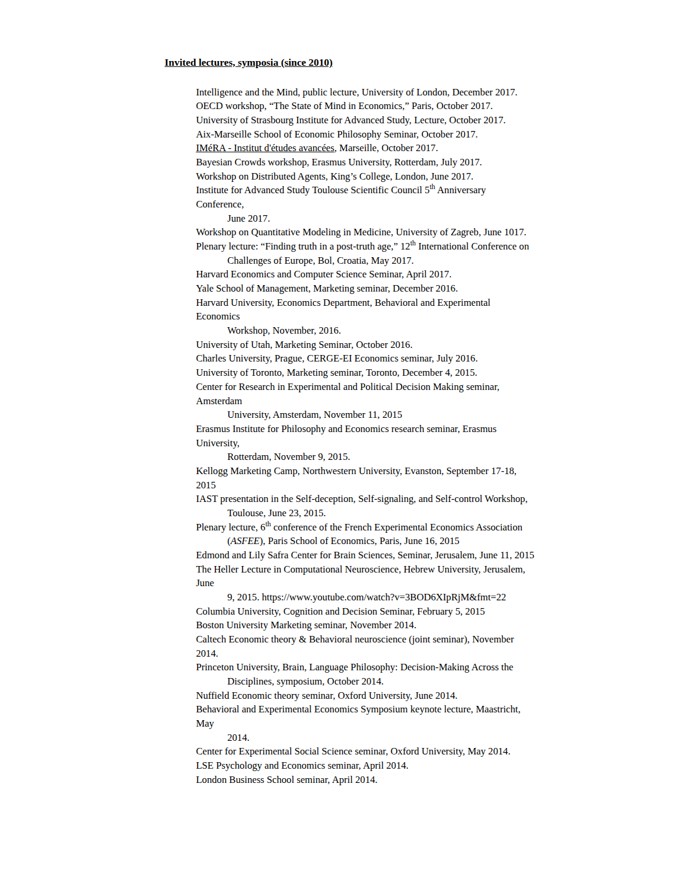Invited lectures, symposia (since 2010)
Intelligence and the Mind, public lecture, University of London, December 2017.
OECD workshop, “The State of Mind in Economics,” Paris, October 2017.
University of Strasbourg Institute for Advanced Study, Lecture, October 2017.
Aix-Marseille School of Economic Philosophy Seminar, October 2017.
IMéRA - Institut d'études avancées, Marseille, October 2017.
Bayesian Crowds workshop, Erasmus University, Rotterdam, July 2017.
Workshop on Distributed Agents, King’s College, London, June 2017.
Institute for Advanced Study Toulouse Scientific Council 5th Anniversary Conference, June 2017.
Workshop on Quantitative Modeling in Medicine, University of Zagreb, June 1017.
Plenary lecture: “Finding truth in a post-truth age,” 12th International Conference on Challenges of Europe, Bol, Croatia, May 2017.
Harvard Economics and Computer Science Seminar, April 2017.
Yale School of Management, Marketing seminar, December 2016.
Harvard University, Economics Department, Behavioral and Experimental Economics Workshop, November, 2016.
University of Utah, Marketing Seminar, October 2016.
Charles University, Prague, CERGE-EI Economics seminar, July 2016.
University of Toronto, Marketing seminar, Toronto, December 4, 2015.
Center for Research in Experimental and Political Decision Making seminar, Amsterdam University, Amsterdam, November 11, 2015
Erasmus Institute for Philosophy and Economics research seminar, Erasmus University, Rotterdam, November 9, 2015.
Kellogg Marketing Camp, Northwestern University, Evanston, September 17-18, 2015
IAST presentation in the Self-deception, Self-signaling, and Self-control Workshop, Toulouse, June 23, 2015.
Plenary lecture, 6th conference of the French Experimental Economics Association (ASFEE), Paris School of Economics, Paris, June 16, 2015
Edmond and Lily Safra Center for Brain Sciences, Seminar, Jerusalem, June 11, 2015
The Heller Lecture in Computational Neuroscience, Hebrew University, Jerusalem, June 9, 2015. https://www.youtube.com/watch?v=3BOD6XIpRjM&fmt=22
Columbia University, Cognition and Decision Seminar, February 5, 2015
Boston University Marketing seminar, November 2014.
Caltech Economic theory & Behavioral neuroscience (joint seminar), November 2014.
Princeton University, Brain, Language Philosophy: Decision-Making Across the Disciplines, symposium, October 2014.
Nuffield Economic theory seminar, Oxford University, June 2014.
Behavioral and Experimental Economics Symposium keynote lecture, Maastricht, May 2014.
Center for Experimental Social Science seminar, Oxford University, May 2014.
LSE Psychology and Economics seminar, April 2014.
London Business School seminar, April 2014.